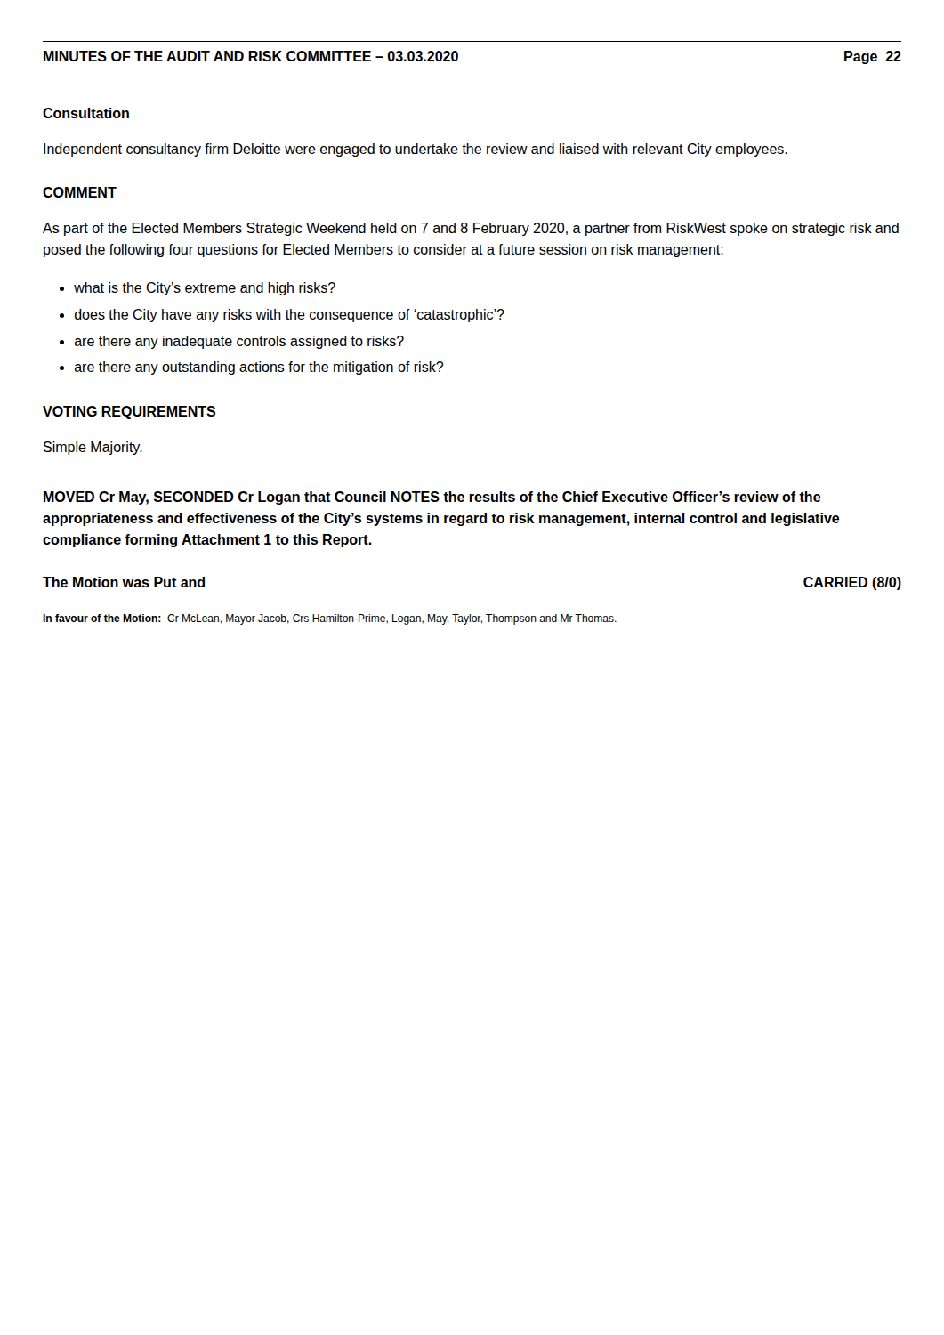MINUTES OF THE AUDIT AND RISK COMMITTEE – 03.03.2020 Page 22
Consultation
Independent consultancy firm Deloitte were engaged to undertake the review and liaised with relevant City employees.
COMMENT
As part of the Elected Members Strategic Weekend held on 7 and 8 February 2020, a partner from RiskWest spoke on strategic risk and posed the following four questions for Elected Members to consider at a future session on risk management:
what is the City’s extreme and high risks?
does the City have any risks with the consequence of ‘catastrophic’?
are there any inadequate controls assigned to risks?
are there any outstanding actions for the mitigation of risk?
VOTING REQUIREMENTS
Simple Majority.
MOVED Cr May, SECONDED Cr Logan that Council NOTES the results of the Chief Executive Officer’s review of the appropriateness and effectiveness of the City’s systems in regard to risk management, internal control and legislative compliance forming Attachment 1 to this Report.
The Motion was Put and CARRIED (8/0)
In favour of the Motion: Cr McLean, Mayor Jacob, Crs Hamilton-Prime, Logan, May, Taylor, Thompson and Mr Thomas.